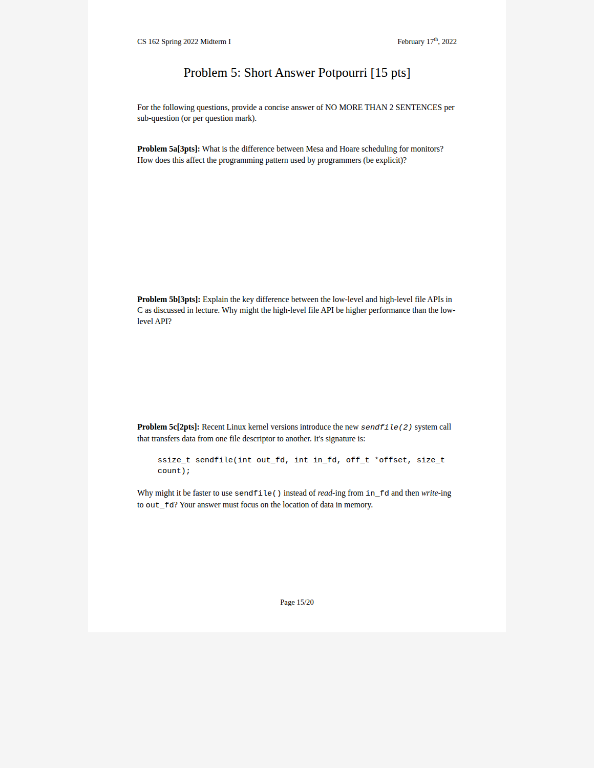CS 162 Spring 2022 Midterm I
February 17th, 2022
Problem 5: Short Answer Potpourri [15 pts]
For the following questions, provide a concise answer of NO MORE THAN 2 SENTENCES per sub-question (or per question mark).
Problem 5a[3pts]: What is the difference between Mesa and Hoare scheduling for monitors? How does this affect the programming pattern used by programmers (be explicit)?
Problem 5b[3pts]: Explain the key difference between the low-level and high-level file APIs in C as discussed in lecture. Why might the high-level file API be higher performance than the low-level API?
Problem 5c[2pts]: Recent Linux kernel versions introduce the new sendfile(2) system call that transfers data from one file descriptor to another. It's signature is:
ssize_t sendfile(int out_fd, int in_fd, off_t *offset, size_t count);
Why might it be faster to use sendfile() instead of read-ing from in_fd and then write-ing to out_fd? Your answer must focus on the location of data in memory.
Page 15/20